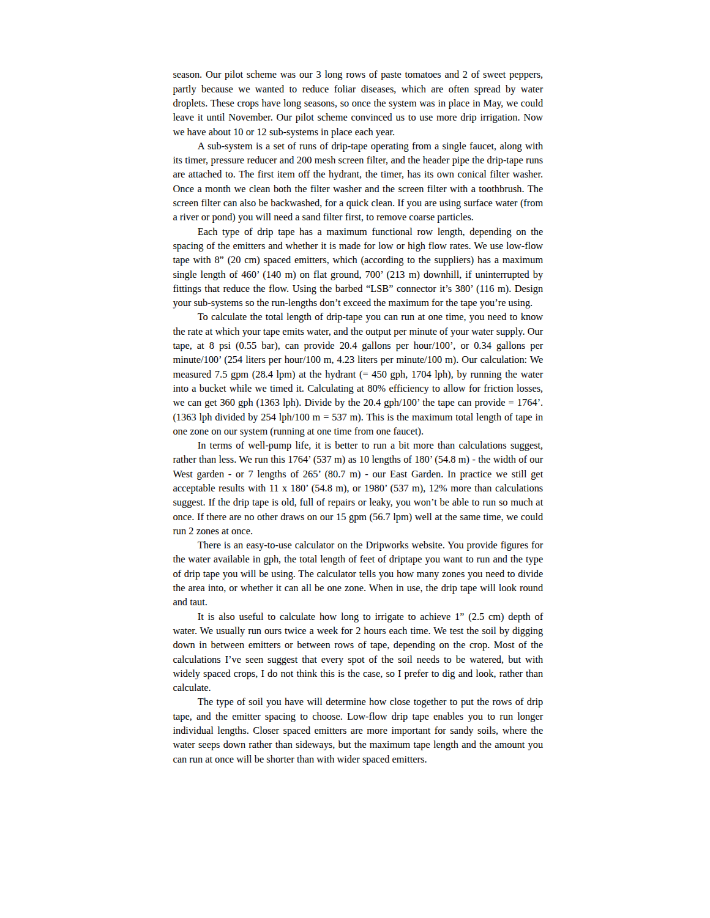season. Our pilot scheme was our 3 long rows of paste tomatoes and 2 of sweet peppers, partly because we wanted to reduce foliar diseases, which are often spread by water droplets. These crops have long seasons, so once the system was in place in May, we could leave it until November. Our pilot scheme convinced us to use more drip irrigation. Now we have about 10 or 12 sub-systems in place each year.
A sub-system is a set of runs of drip-tape operating from a single faucet, along with its timer, pressure reducer and 200 mesh screen filter, and the header pipe the drip-tape runs are attached to. The first item off the hydrant, the timer, has its own conical filter washer. Once a month we clean both the filter washer and the screen filter with a toothbrush. The screen filter can also be backwashed, for a quick clean. If you are using surface water (from a river or pond) you will need a sand filter first, to remove coarse particles.
Each type of drip tape has a maximum functional row length, depending on the spacing of the emitters and whether it is made for low or high flow rates. We use low-flow tape with 8” (20 cm) spaced emitters, which (according to the suppliers) has a maximum single length of 460’ (140 m) on flat ground, 700’ (213 m) downhill, if uninterrupted by fittings that reduce the flow. Using the barbed “LSB” connector it’s 380’ (116 m). Design your sub-systems so the run-lengths don’t exceed the maximum for the tape you’re using.
To calculate the total length of drip-tape you can run at one time, you need to know the rate at which your tape emits water, and the output per minute of your water supply. Our tape, at 8 psi (0.55 bar), can provide 20.4 gallons per hour/100’, or 0.34 gallons per minute/100’ (254 liters per hour/100 m, 4.23 liters per minute/100 m). Our calculation: We measured 7.5 gpm (28.4 lpm) at the hydrant (= 450 gph, 1704 lph), by running the water into a bucket while we timed it. Calculating at 80% efficiency to allow for friction losses, we can get 360 gph (1363 lph). Divide by the 20.4 gph/100’ the tape can provide = 1764’. (1363 lph divided by 254 lph/100 m = 537 m). This is the maximum total length of tape in one zone on our system (running at one time from one faucet).
In terms of well-pump life, it is better to run a bit more than calculations suggest, rather than less. We run this 1764’ (537 m) as 10 lengths of 180’ (54.8 m) - the width of our West garden - or 7 lengths of 265’ (80.7 m) - our East Garden. In practice we still get acceptable results with 11 x 180’ (54.8 m), or 1980’ (537 m), 12% more than calculations suggest. If the drip tape is old, full of repairs or leaky, you won’t be able to run so much at once. If there are no other draws on our 15 gpm (56.7 lpm) well at the same time, we could run 2 zones at once.
There is an easy-to-use calculator on the Dripworks website. You provide figures for the water available in gph, the total length of feet of driptape you want to run and the type of drip tape you will be using. The calculator tells you how many zones you need to divide the area into, or whether it can all be one zone. When in use, the drip tape will look round and taut.
It is also useful to calculate how long to irrigate to achieve 1” (2.5 cm) depth of water. We usually run ours twice a week for 2 hours each time. We test the soil by digging down in between emitters or between rows of tape, depending on the crop. Most of the calculations I’ve seen suggest that every spot of the soil needs to be watered, but with widely spaced crops, I do not think this is the case, so I prefer to dig and look, rather than calculate.
The type of soil you have will determine how close together to put the rows of drip tape, and the emitter spacing to choose. Low-flow drip tape enables you to run longer individual lengths. Closer spaced emitters are more important for sandy soils, where the water seeps down rather than sideways, but the maximum tape length and the amount you can run at once will be shorter than with wider spaced emitters.